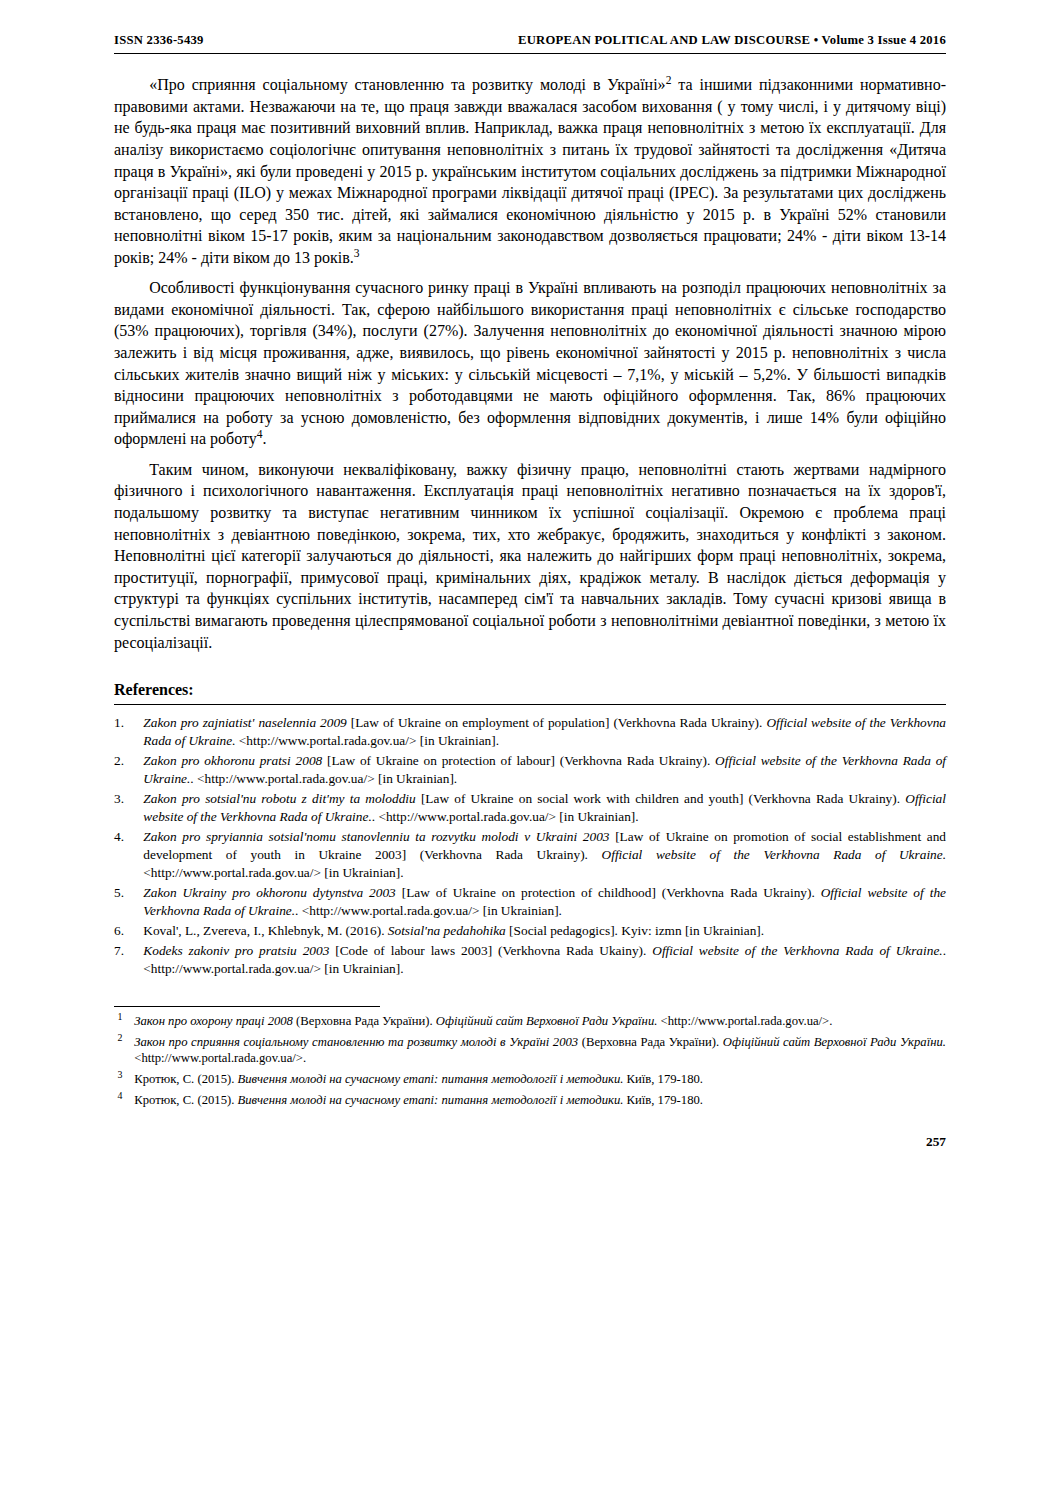ISSN 2336-5439 EUROPEAN POLITICAL AND LAW DISCOURSE • Volume 3 Issue 4 2016
«Про сприяння соціальному становленню та розвитку молоді в Україні»2 та іншими підзаконними нормативно-правовими актами. Незважаючи на те, що праця завжди вважалася засобом виховання ( у тому числі, і у дитячому віці) не будь-яка праця має позитивний виховний вплив. Наприклад, важка праця неповнолітніх з метою їх експлуатації. Для аналізу використаємо соціологічнє опитування неповнолітніх з питань їх трудової зайнятості та дослідження «Дитяча праця в Україні», які були проведені у 2015 р. українським інститутом соціальних досліджень за підтримки Міжнародної організації праці (ILO) у межах Міжнародної програми ліквідації дитячої праці (IPEC). За результатами цих досліджень встановлено, що серед 350 тис. дітей, які займалися економічною діяльністю у 2015 р. в Україні 52% становили неповнолітні віком 15-17 років, яким за національним законодавством дозволяється працювати; 24% - діти віком 13-14 років; 24% - діти віком до 13 років.3
Особливості функціонування сучасного ринку праці в Україні впливають на розподіл працюючих неповнолітніх за видами економічної діяльності. Так, сферою найбільшого використання праці неповнолітніх є сільське господарство (53% працюючих), торгівля (34%), послуги (27%). Залучення неповнолітніх до економічної діяльності значною мірою залежить і від місця проживання, адже, виявилось, що рівень економічної зайнятості у 2015 р. неповнолітніх з числа сільських жителів значно вищий ніж у міських: у сільській місцевості – 7,1%, у міській – 5,2%. У більшості випадків відносини працюючих неповнолітніх з роботодавцями не мають офіційного оформлення. Так, 86% працюючих приймалися на роботу за усною домовленістю, без оформлення відповідних документів, і лише 14% були офіційно оформлені на роботу4.
Таким чином, виконуючи некваліфіковану, важку фізичну працю, неповнолітні стають жертвами надмірного фізичного і психологічного навантаження. Експлуатація праці неповнолітніх негативно позначається на їх здоров'ї, подальшому розвитку та виступає негативним чинником їх успішної соціалізації. Окремою є проблема праці неповнолітніх з девіантною поведінкою, зокрема, тих, хто жебракує, бродяжить, знаходиться у конфлікті з законом. Неповнолітні цієї категорії залучаються до діяльності, яка належить до найгірших форм праці неповнолітніх, зокрема, проституції, порнографії, примусової праці, кримінальних діях, крадіжок металу. В наслідок діється деформація у структурі та функціях суспільних інститутів, насамперед сім'ї та навчальних закладів. Тому сучасні кризові явища в суспільстві вимагають проведення цілеспрямованої соціальної роботи з неповнолітніми девіантної поведінки, з метою їх ресоціалізації.
References:
Zakon pro zajniatist' naselennia 2009 [Law of Ukraine on employment of population] (Verkhovna Rada Ukrainy). Official website of the Verkhovna Rada of Ukraine. <http://www.portal.rada.gov.ua/> [in Ukrainian].
Zakon pro okhoronu pratsi 2008 [Law of Ukraine on protection of labour] (Verkhovna Rada Ukrainy). Official website of the Verkhovna Rada of Ukraine.. <http://www.portal.rada.gov.ua/> [in Ukrainian].
Zakon pro sotsial'nu robotu z dit'my ta moloddiu [Law of Ukraine on social work with children and youth] (Verkhovna Rada Ukrainy). Official website of the Verkhovna Rada of Ukraine.. <http://www.portal.rada.gov.ua/> [in Ukrainian].
Zakon pro spryiannia sotsial'nomu stanovlenniu ta rozvytku molodi v Ukraini 2003 [Law of Ukraine on promotion of social establishment and development of youth in Ukraine 2003] (Verkhovna Rada Ukrainy). Official website of the Verkhovna Rada of Ukraine. <http://www.portal.rada.gov.ua/> [in Ukrainian].
Zakon Ukrainy pro okhoronu dytynstva 2003 [Law of Ukraine on protection of childhood] (Verkhovna Rada Ukrainy). Official website of the Verkhovna Rada of Ukraine.. <http://www.portal.rada.gov.ua/> [in Ukrainian].
Koval', L., Zvereva, I., Khlebnyk, M. (2016). Sotsial'na pedahohika [Social pedagogics]. Kyiv: izmn [in Ukrainian].
Kodeks zakoniv pro pratsiu 2003 [Code of labour laws 2003] (Verkhovna Rada Ukainy). Official website of the Verkhovna Rada of Ukraine.. <http://www.portal.rada.gov.ua/> [in Ukrainian].
Закон про охорону праці 2008 (Верховна Рада України). Офіційний сайт Верховної Ради України. <http://www.portal.rada.gov.ua/>.
Закон про сприяння соціальному становленню та розвитку молоді в Україні 2003 (Верховна Рада України). Офіційний сайт Верховної Ради України. <http://www.portal.rada.gov.ua/>.
Кротюк, С. (2015). Вивчення молоді на сучасному етапі: питання методології і методики. Київ, 179-180.
Кротюк, С. (2015). Вивчення молоді на сучасному етапі: питання методології і методики. Київ, 179-180.
257